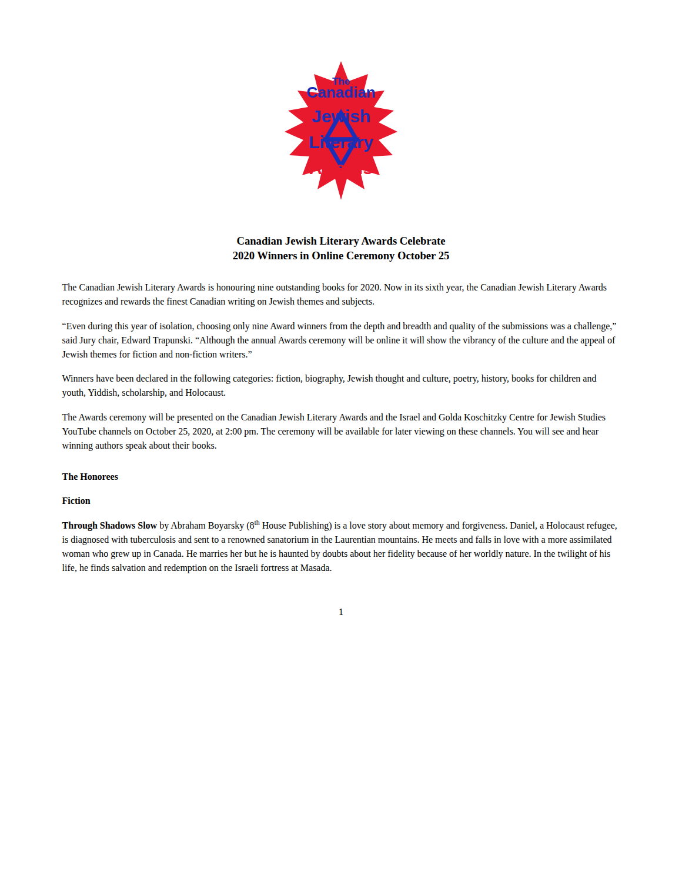The Canadian Jewish Literary Awards
Canadian Jewish Literary Awards Celebrate
2020 Winners in Online Ceremony October 25
The Canadian Jewish Literary Awards is honouring nine outstanding books for 2020. Now in its sixth year, the Canadian Jewish Literary Awards recognizes and rewards the finest Canadian writing on Jewish themes and subjects.
“Even during this year of isolation, choosing only nine Award winners from the depth and breadth and quality of the submissions was a challenge,” said Jury chair, Edward Trapunski. “Although the annual Awards ceremony will be online it will show the vibrancy of the culture and the appeal of Jewish themes for fiction and non-fiction writers.”
Winners have been declared in the following categories: fiction, biography, Jewish thought and culture, poetry, history, books for children and youth, Yiddish, scholarship, and Holocaust.
The Awards ceremony will be presented on the Canadian Jewish Literary Awards and the Israel and Golda Koschitzky Centre for Jewish Studies YouTube channels on October 25, 2020, at 2:00 pm. The ceremony will be available for later viewing on these channels. You will see and hear winning authors speak about their books.
The Honorees
Fiction
Through Shadows Slow by Abraham Boyarsky (8th House Publishing) is a love story about memory and forgiveness. Daniel, a Holocaust refugee, is diagnosed with tuberculosis and sent to a renowned sanatorium in the Laurentian mountains. He meets and falls in love with a more assimilated woman who grew up in Canada. He marries her but he is haunted by doubts about her fidelity because of her worldly nature. In the twilight of his life, he finds salvation and redemption on the Israeli fortress at Masada.
1